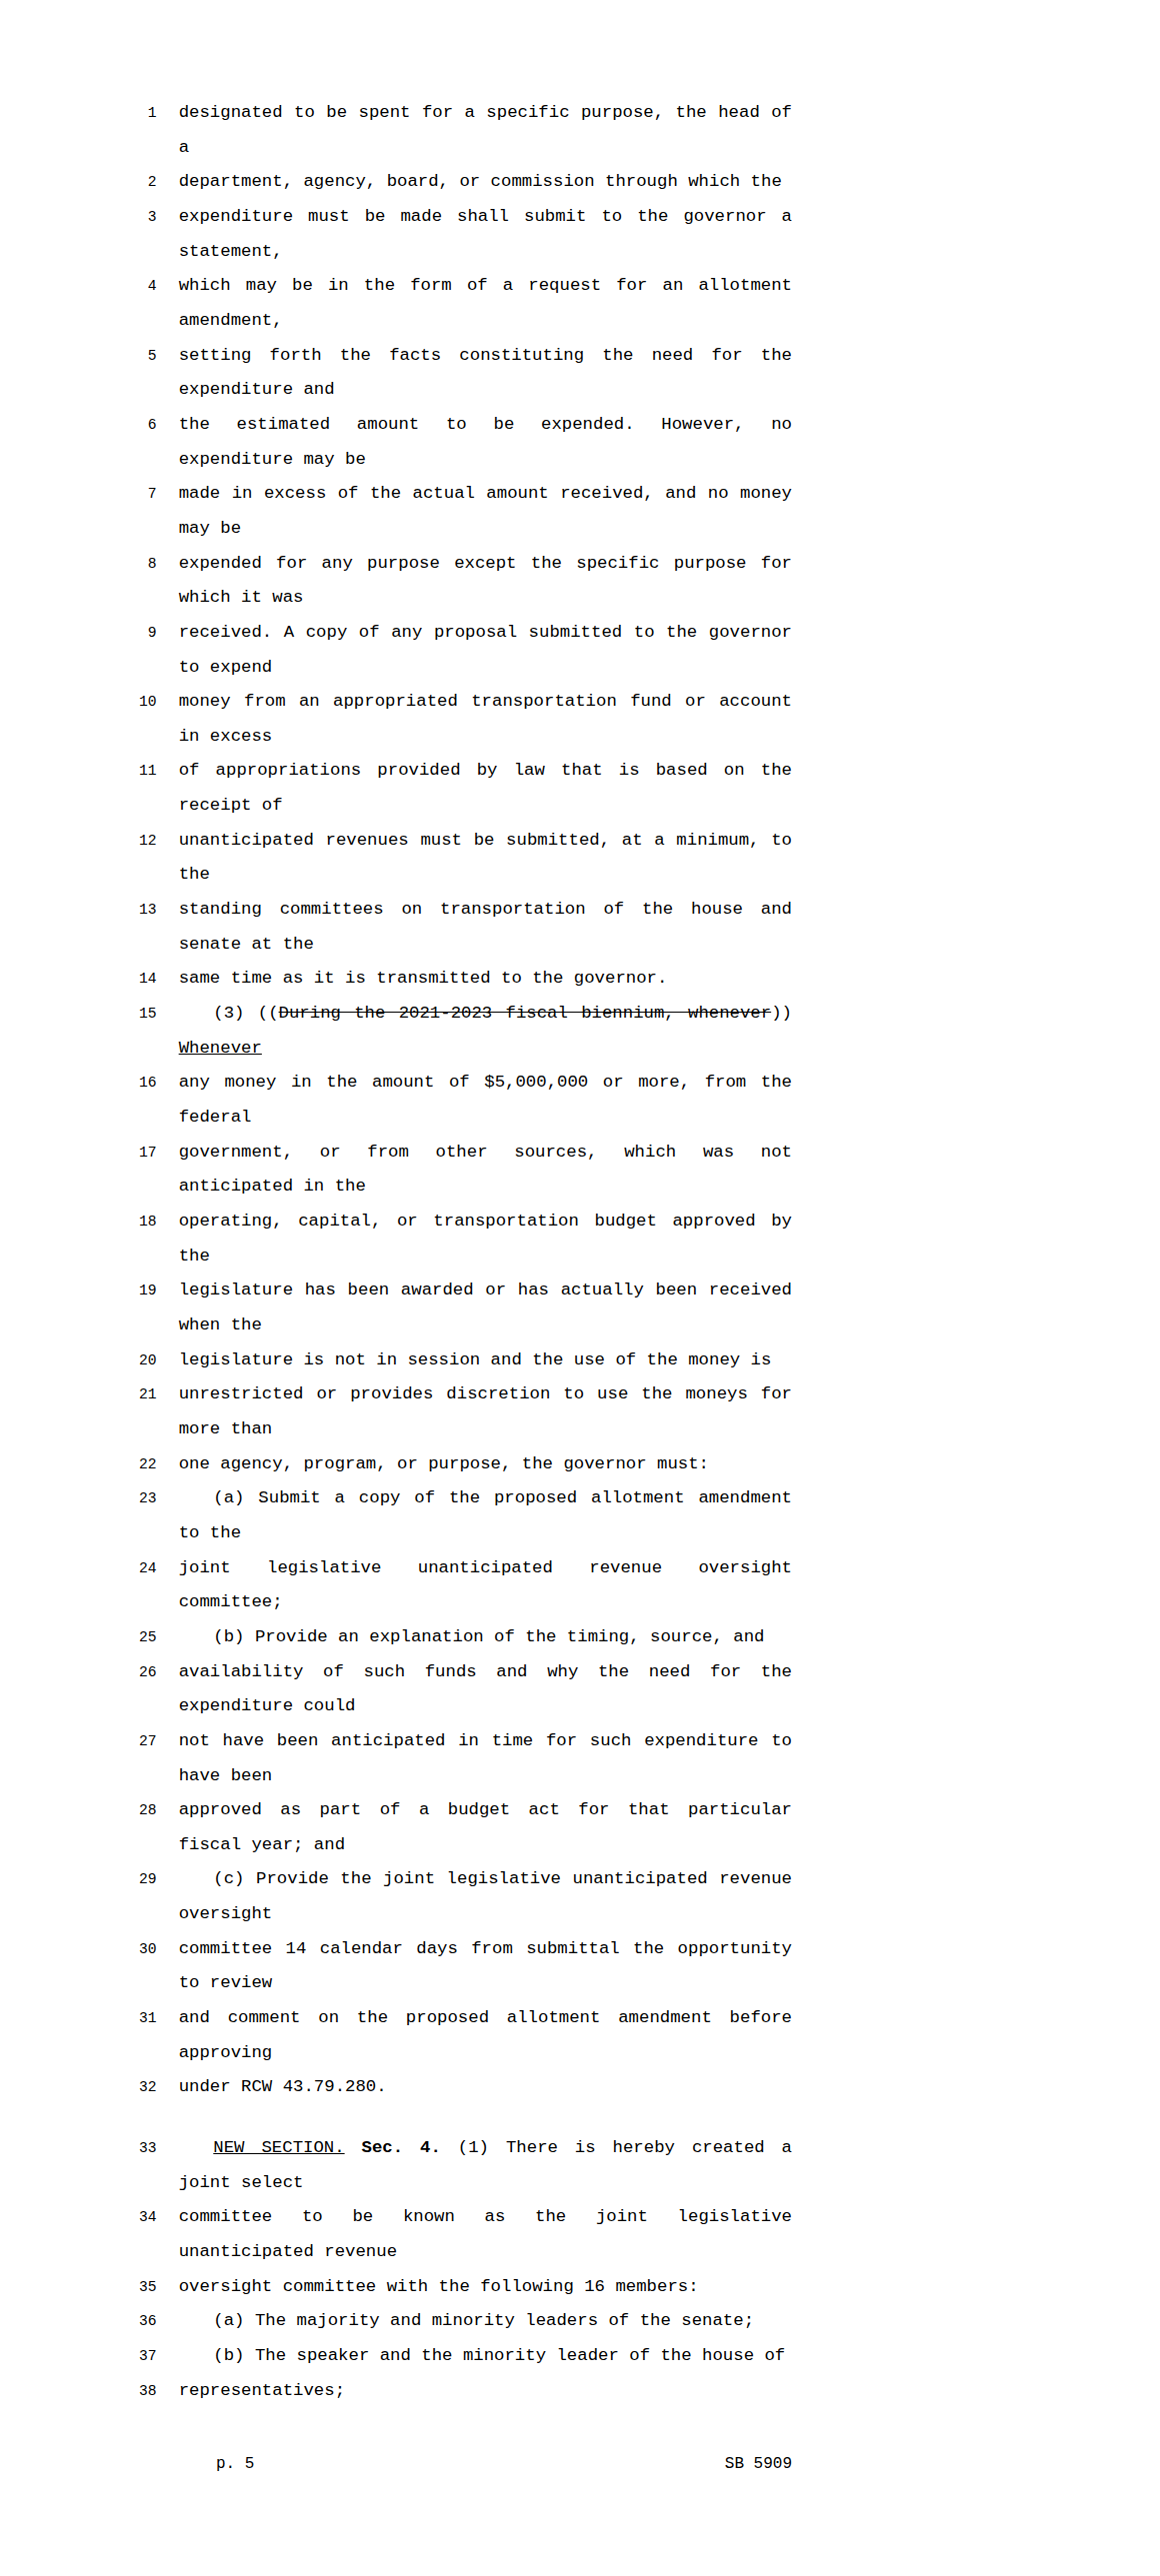1 designated to be spent for a specific purpose, the head of a
2 department, agency, board, or commission through which the
3 expenditure must be made shall submit to the governor a statement,
4 which may be in the form of a request for an allotment amendment,
5 setting forth the facts constituting the need for the expenditure and
6 the estimated amount to be expended. However, no expenditure may be
7 made in excess of the actual amount received, and no money may be
8 expended for any purpose except the specific purpose for which it was
9 received. A copy of any proposal submitted to the governor to expend
10 money from an appropriated transportation fund or account in excess
11 of appropriations provided by law that is based on the receipt of
12 unanticipated revenues must be submitted, at a minimum, to the
13 standing committees on transportation of the house and senate at the
14 same time as it is transmitted to the governor.
15(3) ((During the 2021-2023 fiscal biennium, whenever)) Whenever
16 any money in the amount of $5,000,000 or more, from the federal
17 government, or from other sources, which was not anticipated in the
18 operating, capital, or transportation budget approved by the
19 legislature has been awarded or has actually been received when the
20 legislature is not in session and the use of the money is
21 unrestricted or provides discretion to use the moneys for more than
22 one agency, program, or purpose, the governor must:
23(a) Submit a copy of the proposed allotment amendment to the
24 joint legislative unanticipated revenue oversight committee;
25(b) Provide an explanation of the timing, source, and
26 availability of such funds and why the need for the expenditure could
27 not have been anticipated in time for such expenditure to have been
28 approved as part of a budget act for that particular fiscal year; and
29(c) Provide the joint legislative unanticipated revenue oversight
30 committee 14 calendar days from submittal the opportunity to review
31 and comment on the proposed allotment amendment before approving
32 under RCW 43.79.280.
33 NEW SECTION. Sec. 4. (1) There is hereby created a joint select
34 committee to be known as the joint legislative unanticipated revenue
35 oversight committee with the following 16 members:
36(a) The majority and minority leaders of the senate;
37(b) The speaker and the minority leader of the house of
38 representatives;
p. 5 SB 5909